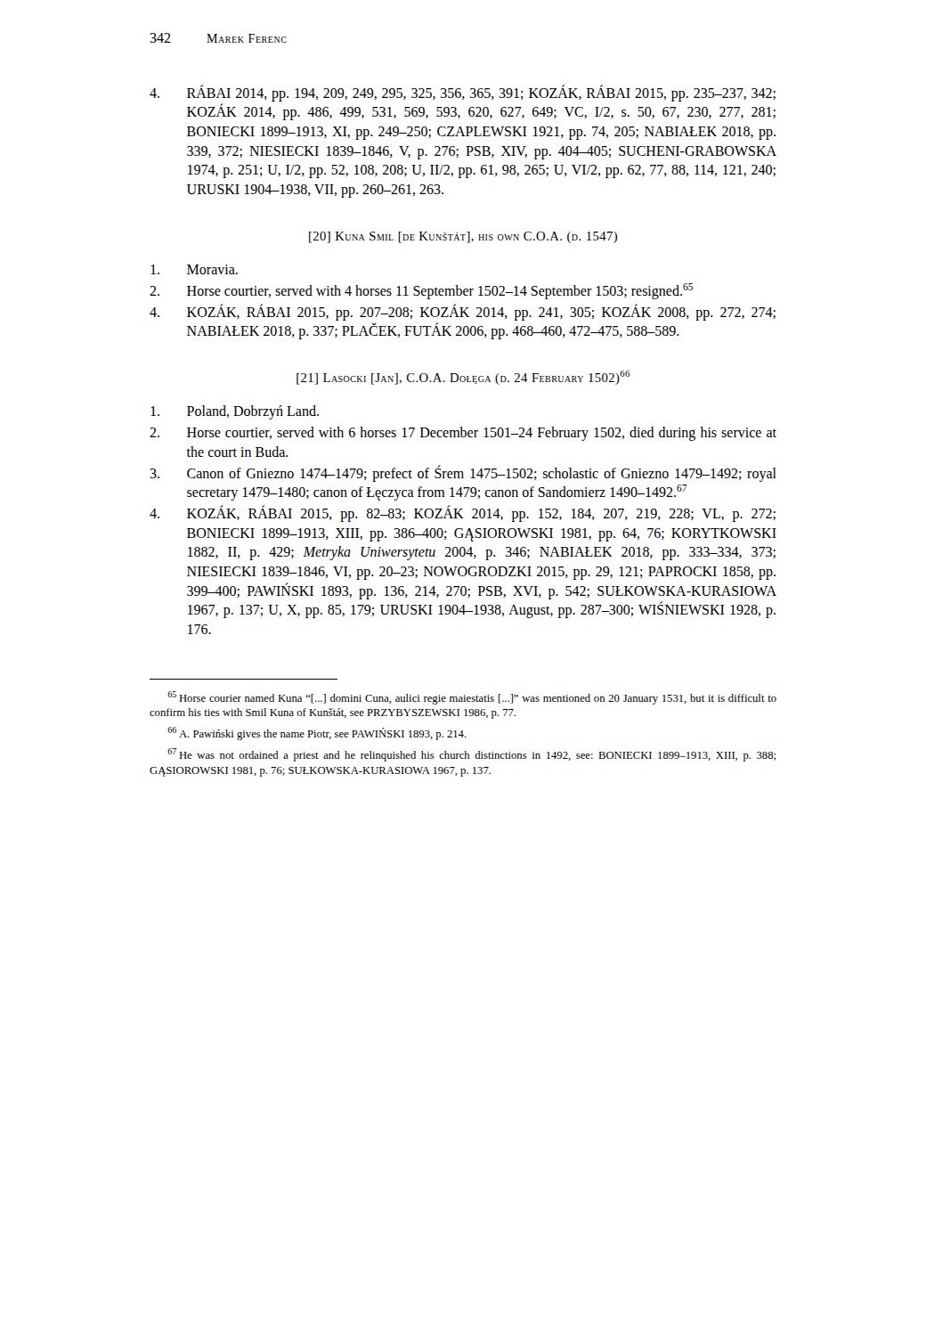342 Marek Ferenc
4. RÁBAI 2014, pp. 194, 209, 249, 295, 325, 356, 365, 391; KOZÁK, RÁBAI 2015, pp. 235–237, 342; KOZÁK 2014, pp. 486, 499, 531, 569, 593, 620, 627, 649; VC, I/2, s. 50, 67, 230, 277, 281; BONIECKI 1899–1913, XI, pp. 249–250; CZAPLEWSKI 1921, pp. 74, 205; NABIAŁEK 2018, pp. 339, 372; NIESIECKI 1839–1846, V, p. 276; PSB, XIV, pp. 404–405; SUCHENI-GRABOWSKA 1974, p. 251; U, I/2, pp. 52, 108, 208; U, II/2, pp. 61, 98, 265; U, VI/2, pp. 62, 77, 88, 114, 121, 240; URUSKI 1904–1938, VII, pp. 260–261, 263.
[20] Kuna Smil [de Kunštát], his own C.O.A. (d. 1547)
1. Moravia.
2. Horse courtier, served with 4 horses 11 September 1502–14 September 1503; resigned.65
4. KOZÁK, RÁBAI 2015, pp. 207–208; KOZÁK 2014, pp. 241, 305; KOZÁK 2008, pp. 272, 274; NABIAŁEK 2018, p. 337; PLAČEK, FUTÁK 2006, pp. 468–460, 472–475, 588–589.
[21] Lasocki [Jan], C.O.A. Dołęga (d. 24 February 1502)66
1. Poland, Dobrzyń Land.
2. Horse courtier, served with 6 horses 17 December 1501–24 February 1502, died during his service at the court in Buda.
3. Canon of Gniezno 1474–1479; prefect of Śrem 1475–1502; scholastic of Gniezno 1479–1492; royal secretary 1479–1480; canon of Łęczyca from 1479; canon of Sandomierz 1490–1492.67
4. KOZÁK, RÁBAI 2015, pp. 82–83; KOZÁK 2014, pp. 152, 184, 207, 219, 228; VL, p. 272; BONIECKI 1899–1913, XIII, pp. 386–400; GĄSIOROWSKI 1981, pp. 64, 76; KORYTKOWSKI 1882, II, p. 429; Metryka Uniwersytetu 2004, p. 346; NABIAŁEK 2018, pp. 333–334, 373; NIESIECKI 1839–1846, VI, pp. 20–23; NOWOGRODZKI 2015, pp. 29, 121; PAPROCKI 1858, pp. 399–400; PAWIŃSKI 1893, pp. 136, 214, 270; PSB, XVI, p. 542; SUŁKOWSKA-KURASIOWA 1967, p. 137; U, X, pp. 85, 179; URUSKI 1904–1938, August, pp. 287–300; WIŚNIEWSKI 1928, p. 176.
65 Horse courier named Kuna “[...] domini Cuna, aulici regie maiestatis [...]” was mentioned on 20 January 1531, but it is difficult to confirm his ties with Smil Kuna of Kunštát, see PRZYBYSZEWSKI 1986, p. 77.
66 A. Pawiński gives the name Piotr, see PAWIŃSKI 1893, p. 214.
67 He was not ordained a priest and he relinquished his church distinctions in 1492, see: BONIECKI 1899–1913, XIII, p. 388; GĄSIOROWSKI 1981, p. 76; SUŁKOWSKA-KURASIOWA 1967, p. 137.